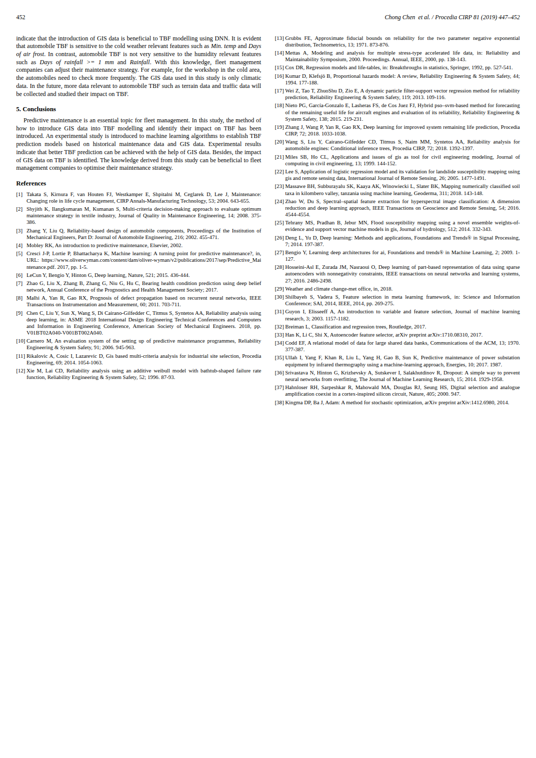452 Chong Chen et al. / Procedia CIRP 81 (2019) 447–452
indicate that the introduction of GIS data is beneficial to TBF modelling using DNN. It is evident that automobile TBF is sensitive to the cold weather relevant features such as Min. temp and Days of air frost. In contrast, automobile TBF is not very sensitive to the humidity relevant features such as Days of rainfall >= 1 mm and Rainfall. With this knowledge, fleet management companies can adjust their maintenance strategy. For example, for the workshop in the cold area, the automobiles need to check more frequently. The GIS data used in this study is only climatic data. In the future, more data relevant to automobile TBF such as terrain data and traffic data will be collected and studied their impact on TBF.
5. Conclusions
Predictive maintenance is an essential topic for fleet management. In this study, the method of how to introduce GIS data into TBF modelling and identify their impact on TBF has been introduced. An experimental study is introduced to machine learning algorithms to establish TBF prediction models based on historical maintenance data and GIS data. Experimental results indicate that better TBF prediction can be achieved with the help of GIS data. Besides, the impact of GIS data on TBF is identified. The knowledge derived from this study can be beneficial to fleet management companies to optimise their maintenance strategy.
References
Takata S, Kirnura F, van Houten FJ, Westkamper E, Shpitalni M, Ceglarek D, Lee J, Maintenance: Changing role in life cycle management, CIRP Annals-Manufacturing Technology, 53; 2004. 643-655.
Shyjith K, Ilangkumaran M, Kumanan S, Multi-criteria decision-making approach to evaluate optimum maintenance strategy in textile industry, Journal of Quality in Maintenance Engineering, 14; 2008. 375-386.
Zhang Y, Liu Q, Reliability-based design of automobile components, Proceedings of the Institution of Mechanical Engineers, Part D: Journal of Automobile Engineering, 216; 2002. 455-471.
Mobley RK, An introduction to predictive maintenance, Elsevier, 2002.
Cresci J-P, Lortie P, Bhattacharya K, Machine learning: A turning point for predictive maintenance?, in, URL: https://www.oliverwyman.com/content/dam/oliver-wyman/v2/publications/2017/sep/Predictive_Maintenance.pdf. 2017, pp. 1-5.
LeCun Y, Bengio Y, Hinton G, Deep learning, Nature, 521; 2015. 436-444.
Zhao G, Liu X, Zhang B, Zhang G, Niu G, Hu C, Bearing health condition prediction using deep belief network, Annual Conference of the Prognostics and Health Management Society; 2017.
Malhi A, Yan R, Gao RX, Prognosis of defect propagation based on recurrent neural networks, IEEE Transactions on Instrumentation and Measurement, 60; 2011. 703-711.
Chen C, Liu Y, Sun X, Wang S, Di Cairano-Gilfedder C, Titmus S, Syntetos AA, Reliability analysis using deep learning, in: ASME 2018 International Design Engineering Technical Conferences and Computers and Information in Engineering Conference, American Society of Mechanical Engineers. 2018, pp. V01BT02A040-V001BT002A040.
Carnero M, An evaluation system of the setting up of predictive maintenance programmes, Reliability Engineering & System Safety, 91; 2006. 945-963.
Rikalovic A, Cosic I, Lazarevic D, Gis based multi-criteria analysis for industrial site selection, Procedia Engineering, 69; 2014. 1054-1063.
Xie M, Lai CD, Reliability analysis using an additive weibull model with bathtub-shaped failure rate function, Reliability Engineering & System Safety, 52; 1996. 87-93.
Grubbs FE, Approximate fiducial bounds on reliability for the two parameter negative exponential distribution, Technometrics, 13; 1971. 873-876.
Mettas A, Modeling and analysis for multiple stress-type accelerated life data, in: Reliability and Maintainability Symposium, 2000. Proceedings. Annual, IEEE, 2000, pp. 138-143.
Cox DR, Regression models and life-tables, in: Breakthroughs in statistics, Springer, 1992, pp. 527-541.
Kumar D, Klefsjö B, Proportional hazards model: A review, Reliability Engineering & System Safety, 44; 1994. 177-188.
Wei Z, Tao T, ZhuoShu D, Zio E, A dynamic particle filter-support vector regression method for reliability prediction, Reliability Engineering & System Safety, 119; 2013. 109-116.
Nieto PG, García-Gonzalo E, Lasheras FS, de Cos Juez FJ, Hybrid pso–svm-based method for forecasting of the remaining useful life for aircraft engines and evaluation of its reliability, Reliability Engineering & System Safety, 138; 2015. 219-231.
Zhang J, Wang P, Yan R, Gao RX, Deep learning for improved system remaining life prediction, Procedia CIRP, 72; 2018. 1033-1038.
Wang S, Liu Y, Cairano-Gilfedder CD, Titmus S, Naim MM, Syntetos AA, Reliability analysis for automobile engines: Conditional inference trees, Procedia CIRP, 72; 2018. 1392-1397.
Miles SB, Ho CL, Applications and issues of gis as tool for civil engineering modeling, Journal of computing in civil engineering, 13; 1999. 144-152.
Lee S, Application of logistic regression model and its validation for landslide susceptibility mapping using gis and remote sensing data, International Journal of Remote Sensing, 26; 2005. 1477-1491.
Massawe BH, Subburayalu SK, Kaaya AK, Winowiecki L, Slater BK, Mapping numerically classified soil taxa in kilombero valley, tanzania using machine learning, Geoderma, 311; 2018. 143-148.
Zhao W, Du S, Spectral–spatial feature extraction for hyperspectral image classification: A dimension reduction and deep learning approach, IEEE Transactions on Geoscience and Remote Sensing, 54; 2016. 4544-4554.
Tehrany MS, Pradhan B, Jebur MN, Flood susceptibility mapping using a novel ensemble weights-of-evidence and support vector machine models in gis, Journal of hydrology, 512; 2014. 332-343.
Deng L, Yu D, Deep learning: Methods and applications, Foundations and Trends® in Signal Processing, 7; 2014. 197-387.
Bengio Y, Learning deep architectures for ai, Foundations and trends® in Machine Learning, 2; 2009. 1-127.
Hosseini-Asl E, Zurada JM, Nasraoui O, Deep learning of part-based representation of data using sparse autoencoders with nonnegativity constraints, IEEE transactions on neural networks and learning systems, 27; 2016. 2486-2498.
Weather and climate change-met office, in, 2018.
Shilbayeh S, Vadera S, Feature selection in meta learning framework, in: Science and Information Conference; SAI, 2014, IEEE, 2014, pp. 269-275.
Guyon I, Elisseeff A, An introduction to variable and feature selection, Journal of machine learning research, 3; 2003. 1157-1182.
Breiman L, Classification and regression trees, Routledge, 2017.
Han K, Li C, Shi X, Autoencoder feature selector, arXiv preprint arXiv:1710.08310, 2017.
Codd EF, A relational model of data for large shared data banks, Communications of the ACM, 13; 1970. 377-387.
Ullah I, Yang F, Khan R, Liu L, Yang H, Gao B, Sun K, Predictive maintenance of power substation equipment by infrared thermography using a machine-learning approach, Energies, 10; 2017. 1987.
Srivastava N, Hinton G, Krizhevsky A, Sutskever I, Salakhutdinov R, Dropout: A simple way to prevent neural networks from overfitting, The Journal of Machine Learning Research, 15; 2014. 1929-1958.
Hahnloser RH, Sarpeshkar R, Mahowald MA, Douglas RJ, Seung HS, Digital selection and analogue amplification coexist in a cortex-inspired silicon circuit, Nature, 405; 2000. 947.
Kingma DP, Ba J, Adam: A method for stochastic optimization, arXiv preprint arXiv:1412.6980, 2014.